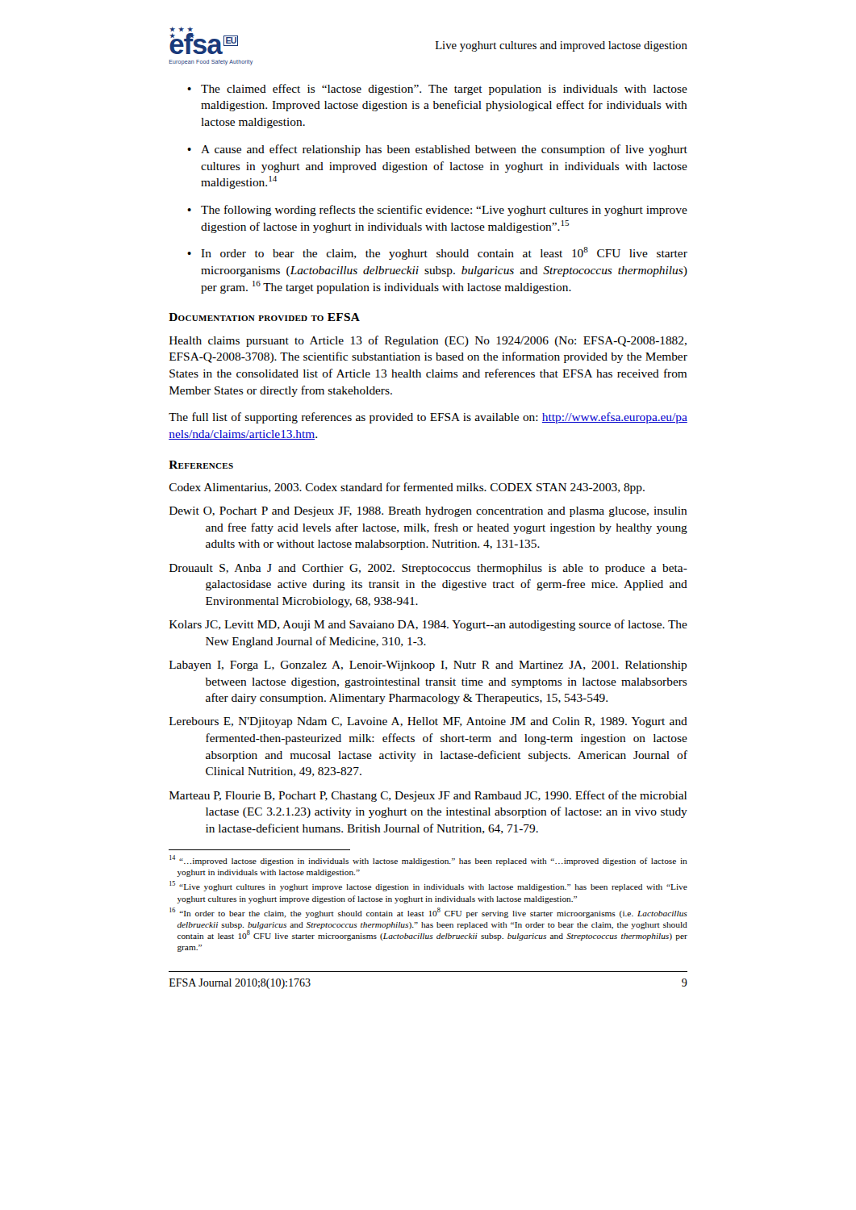★ ★ ★
★ ★efsaEU
European Food Safety Authority
Live yoghurt cultures and improved lactose digestion
The claimed effect is “lactose digestion”. The target population is individuals with lactose maldigestion. Improved lactose digestion is a beneficial physiological effect for individuals with lactose maldigestion.
A cause and effect relationship has been established between the consumption of live yoghurt cultures in yoghurt and improved digestion of lactose in yoghurt in individuals with lactose maldigestion.14
The following wording reflects the scientific evidence: “Live yoghurt cultures in yoghurt improve digestion of lactose in yoghurt in individuals with lactose maldigestion”.15
In order to bear the claim, the yoghurt should contain at least 108 CFU live starter microorganisms (Lactobacillus delbrueckii subsp. bulgaricus and Streptococcus thermophilus) per gram. 16 The target population is individuals with lactose maldigestion.
Documentation provided to EFSA
Health claims pursuant to Article 13 of Regulation (EC) No 1924/2006 (No: EFSA-Q-2008-1882, EFSA-Q-2008-3708). The scientific substantiation is based on the information provided by the Member States in the consolidated list of Article 13 health claims and references that EFSA has received from Member States or directly from stakeholders.
The full list of supporting references as provided to EFSA is available on: http://www.efsa.europa.eu/panels/nda/claims/article13.htm.
References
Codex Alimentarius, 2003. Codex standard for fermented milks. CODEX STAN 243-2003, 8pp.
Dewit O, Pochart P and Desjeux JF, 1988. Breath hydrogen concentration and plasma glucose, insulin and free fatty acid levels after lactose, milk, fresh or heated yogurt ingestion by healthy young adults with or without lactose malabsorption. Nutrition. 4, 131-135.
Drouault S, Anba J and Corthier G, 2002. Streptococcus thermophilus is able to produce a beta-galactosidase active during its transit in the digestive tract of germ-free mice. Applied and Environmental Microbiology, 68, 938-941.
Kolars JC, Levitt MD, Aouji M and Savaiano DA, 1984. Yogurt--an autodigesting source of lactose. The New England Journal of Medicine, 310, 1-3.
Labayen I, Forga L, Gonzalez A, Lenoir-Wijnkoop I, Nutr R and Martinez JA, 2001. Relationship between lactose digestion, gastrointestinal transit time and symptoms in lactose malabsorbers after dairy consumption. Alimentary Pharmacology & Therapeutics, 15, 543-549.
Lerebours E, N'Djitoyap Ndam C, Lavoine A, Hellot MF, Antoine JM and Colin R, 1989. Yogurt and fermented-then-pasteurized milk: effects of short-term and long-term ingestion on lactose absorption and mucosal lactase activity in lactase-deficient subjects. American Journal of Clinical Nutrition, 49, 823-827.
Marteau P, Flourie B, Pochart P, Chastang C, Desjeux JF and Rambaud JC, 1990. Effect of the microbial lactase (EC 3.2.1.23) activity in yoghurt on the intestinal absorption of lactose: an in vivo study in lactase-deficient humans. British Journal of Nutrition, 64, 71-79.
14 “…improved lactose digestion in individuals with lactose maldigestion.” has been replaced with “…improved digestion of lactose in yoghurt in individuals with lactose maldigestion.”
15 “Live yoghurt cultures in yoghurt improve lactose digestion in individuals with lactose maldigestion.” has been replaced with “Live yoghurt cultures in yoghurt improve digestion of lactose in yoghurt in individuals with lactose maldigestion.”
16 “In order to bear the claim, the yoghurt should contain at least 108 CFU per serving live starter microorganisms (i.e. Lactobacillus delbrueckii subsp. bulgaricus and Streptococcus thermophilus).” has been replaced with “In order to bear the claim, the yoghurt should contain at least 108 CFU live starter microorganisms (Lactobacillus delbrueckii subsp. bulgaricus and Streptococcus thermophilus) per gram.”
EFSA Journal 2010;8(10):1763 9